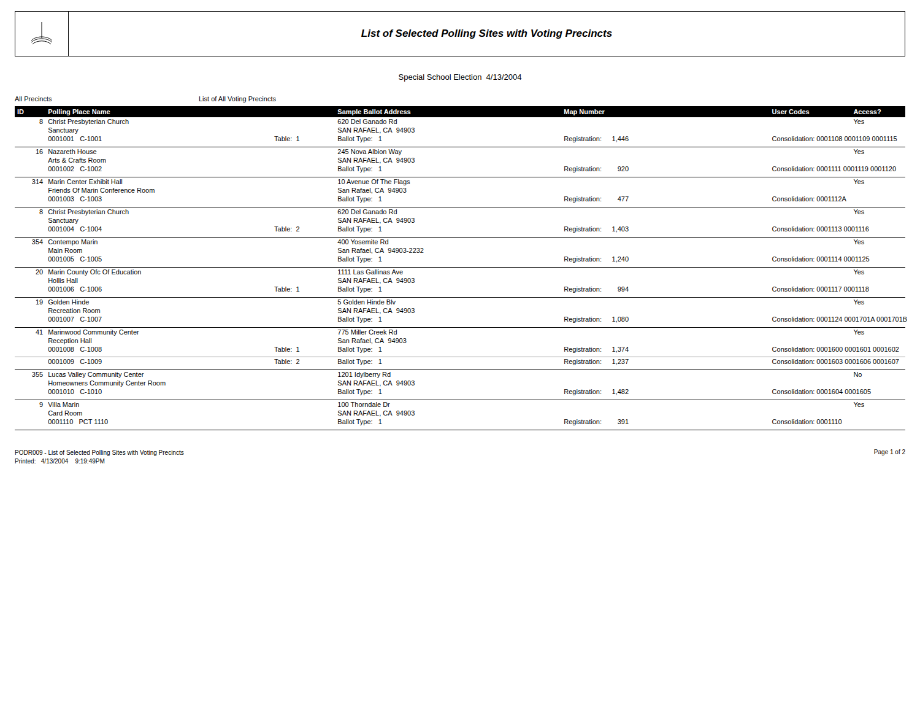List of Selected Polling Sites with Voting Precincts
Special School Election 4/13/2004
All Precincts
List of All Voting Precincts
| ID | Polling Place Name | | Sample Ballot Address | Map Number | User Codes | Access? |
| --- | --- | --- | --- | --- | --- | --- |
| 8 | Christ Presbyterian Church | | 620 Del Ganado Rd | | | Yes |
| | Sanctuary | | SAN RAFAEL, CA 94903 | | | |
| | 0001001 C-1001 | Table: 1 | Ballot Type: 1 | Registration: 1,446 | Consolidation: 0001108 0001109 0001115 |
| 16 | Nazareth House | | 245 Nova Albion Way | | | Yes |
| | Arts & Crafts Room | | SAN RAFAEL, CA 94903 | | | |
| | 0001002 C-1002 | | Ballot Type: 1 | Registration: 920 | Consolidation: 0001111 0001119 0001120 |
| 314 | Marin Center Exhibit Hall | | 10 Avenue Of The Flags | | | Yes |
| | Friends Of Marin Conference Room | | San Rafael, CA 94903 | | | |
| | 0001003 C-1003 | | Ballot Type: 1 | Registration: 477 | Consolidation: 0001112A |
| 8 | Christ Presbyterian Church | | 620 Del Ganado Rd | | | Yes |
| | Sanctuary | | SAN RAFAEL, CA 94903 | | | |
| | 0001004 C-1004 | Table: 2 | Ballot Type: 1 | Registration: 1,403 | Consolidation: 0001113 0001116 |
| 354 | Contempo Marin | | 400 Yosemite Rd | | | Yes |
| | Main Room | | San Rafael, CA 94903-2232 | | | |
| | 0001005 C-1005 | | Ballot Type: 1 | Registration: 1,240 | Consolidation: 0001114 0001125 |
| 20 | Marin County Ofc Of Education | | 1111 Las Gallinas Ave | | | Yes |
| | Hollis Hall | | SAN RAFAEL, CA 94903 | | | |
| | 0001006 C-1006 | Table: 1 | Ballot Type: 1 | Registration: 994 | Consolidation: 0001117 0001118 |
| 19 | Golden Hinde | | 5 Golden Hinde Blv | | | Yes |
| | Recreation Room | | SAN RAFAEL, CA 94903 | | | |
| | 0001007 C-1007 | | Ballot Type: 1 | Registration: 1,080 | Consolidation: 0001124 0001701A 0001701B |
| 41 | Marinwood Community Center | | 775 Miller Creek Rd | | | Yes |
| | Reception Hall | | San Rafael, CA 94903 | | | |
| | 0001008 C-1008 | Table: 1 | Ballot Type: 1 | Registration: 1,374 | Consolidation: 0001600 0001601 0001602 |
| | 0001009 C-1009 | Table: 2 | Ballot Type: 1 | Registration: 1,237 | Consolidation: 0001603 0001606 0001607 |
| 355 | Lucas Valley Community Center | | 1201 Idylberry Rd | | | No |
| | Homeowners Community Center Room | | SAN RAFAEL, CA 94903 | | | |
| | 0001010 C-1010 | | Ballot Type: 1 | Registration: 1,482 | Consolidation: 0001604 0001605 |
| 9 | Villa Marin | | 100 Thorndale Dr | | | Yes |
| | Card Room | | SAN RAFAEL, CA 94903 | | | |
| | 0001110 PCT 1110 | | Ballot Type: 1 | Registration: 391 | Consolidation: 0001110 |
PODR009 - List of Selected Polling Sites with Voting Precincts
Printed: 4/13/2004 9:19:49PM
Page 1 of 2